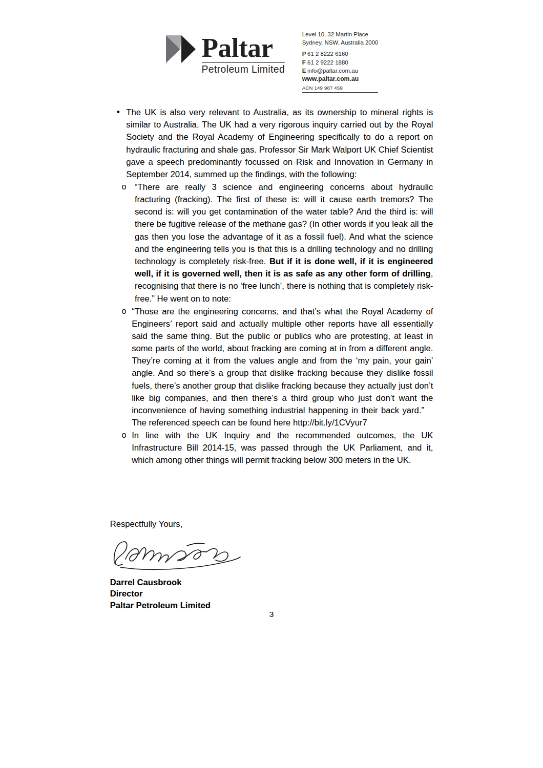Paltar Petroleum Limited
Level 10, 32 Martin Place
Sydney, NSW, Australia 2000
P61 2 8222 6160
F61 2 9222 1880
Einfo@paltar.com.au
www.paltar.com.au
ACN 149 987 459
The UK is also very relevant to Australia, as its ownership to mineral rights is similar to Australia. The UK had a very rigorous inquiry carried out by the Royal Society and the Royal Academy of Engineering specifically to do a report on hydraulic fracturing and shale gas. Professor Sir Mark Walport UK Chief Scientist gave a speech predominantly focussed on Risk and Innovation in Germany in September 2014, summed up the findings, with the following:
“There are really 3 science and engineering concerns about hydraulic fracturing (fracking). The first of these is: will it cause earth tremors? The second is: will you get contamination of the water table? And the third is: will there be fugitive release of the methane gas? (In other words if you leak all the gas then you lose the advantage of it as a fossil fuel). And what the science and the engineering tells you is that this is a drilling technology and no drilling technology is completely risk-free. But if it is done well, if it is engineered well, if it is governed well, then it is as safe as any other form of drilling, recognising that there is no ‘free lunch’, there is nothing that is completely risk-free.” He went on to note:
“Those are the engineering concerns, and that’s what the Royal Academy of Engineers’ report said and actually multiple other reports have all essentially said the same thing. But the public or publics who are protesting, at least in some parts of the world, about fracking are coming at in from a different angle. They’re coming at it from the values angle and from the ‘my pain, your gain’ angle. And so there’s a group that dislike fracking because they dislike fossil fuels, there’s another group that dislike fracking because they actually just don’t like big companies, and then there’s a third group who just don’t want the inconvenience of having something industrial happening in their back yard.” The referenced speech can be found here http://bit.ly/1CVyur7
In line with the UK Inquiry and the recommended outcomes, the UK Infrastructure Bill 2014-15, was passed through the UK Parliament, and it, which among other things will permit fracking below 300 meters in the UK.
Respectfully Yours,
Darrel Causbrook
Director
Paltar Petroleum Limited
3